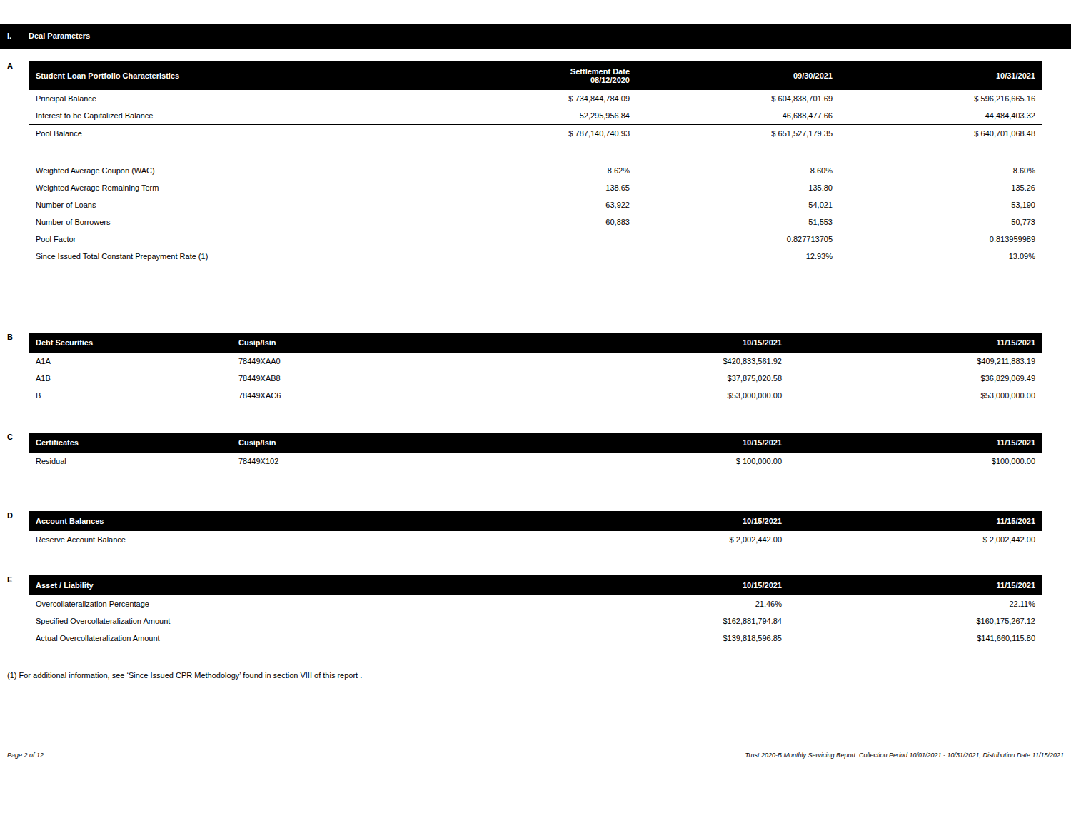I. Deal Parameters
A
| Student Loan Portfolio Characteristics | Settlement Date 08/12/2020 | 09/30/2021 | 10/31/2021 |
| Principal Balance | $ 734,844,784.09 | $ 604,838,701.69 | $ 596,216,665.16 |
| Interest to be Capitalized Balance | 52,295,956.84 | 46,688,477.66 | 44,484,403.32 |
| Pool Balance | $ 787,140,740.93 | $ 651,527,179.35 | $ 640,701,068.48 |
| Weighted Average Coupon (WAC) | 8.62% | 8.60% | 8.60% |
| Weighted Average Remaining Term | 138.65 | 135.80 | 135.26 |
| Number of Loans | 63,922 | 54,021 | 53,190 |
| Number of Borrowers | 60,883 | 51,553 | 50,773 |
| Pool Factor | | 0.827713705 | 0.813959989 |
| Since Issued Total Constant Prepayment Rate (1) | | 12.93% | 13.09% |
B
| Debt Securities | Cusip/Isin | 10/15/2021 | 11/15/2021 |
| A1A | 78449XAA0 | $420,833,561.92 | $409,211,883.19 |
| A1B | 78449XAB8 | $37,875,020.58 | $36,829,069.49 |
| B | 78449XAC6 | $53,000,000.00 | $53,000,000.00 |
C
| Certificates | Cusip/Isin | 10/15/2021 | 11/15/2021 |
| Residual | 78449X102 | $ 100,000.00 | $100,000.00 |
D
| Account Balances | 10/15/2021 | 11/15/2021 |
| Reserve Account Balance | $ 2,002,442.00 | $ 2,002,442.00 |
E
| Asset / Liability | 10/15/2021 | 11/15/2021 |
| Overcollateralization Percentage | 21.46% | 22.11% |
| Specified Overcollateralization Amount | $162,881,794.84 | $160,175,267.12 |
| Actual Overcollateralization Amount | $139,818,596.85 | $141,660,115.80 |
(1) For additional information, see ‘Since Issued CPR Methodology’ found in section VIII of this report .
Page 2 of 12 Trust 2020-B Monthly Servicing Report: Collection Period 10/01/2021 - 10/31/2021, Distribution Date 11/15/2021